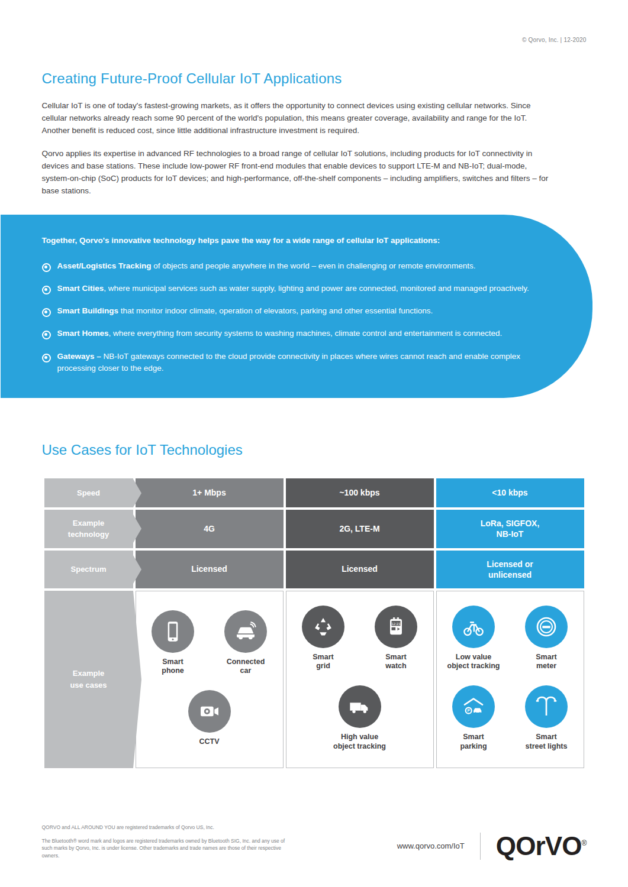© Qorvo, Inc. | 12-2020
Creating Future-Proof Cellular IoT Applications
Cellular IoT is one of today's fastest-growing markets, as it offers the opportunity to connect devices using existing cellular networks. Since cellular networks already reach some 90 percent of the world's population, this means greater coverage, availability and range for the IoT. Another benefit is reduced cost, since little additional infrastructure investment is required.
Qorvo applies its expertise in advanced RF technologies to a broad range of cellular IoT solutions, including products for IoT connectivity in devices and base stations. These include low-power RF front-end modules that enable devices to support LTE-M and NB-IoT; dual-mode, system-on-chip (SoC) products for IoT devices; and high-performance, off-the-shelf components – including amplifiers, switches and filters – for base stations.
Together, Qorvo's innovative technology helps pave the way for a wide range of cellular IoT applications:
Asset/Logistics Tracking of objects and people anywhere in the world – even in challenging or remote environments.
Smart Cities, where municipal services such as water supply, lighting and power are connected, monitored and managed proactively.
Smart Buildings that monitor indoor climate, operation of elevators, parking and other essential functions.
Smart Homes, where everything from security systems to washing machines, climate control and entertainment is connected.
Gateways – NB-IoT gateways connected to the cloud provide connectivity in places where wires cannot reach and enable complex processing closer to the edge.
Use Cases for IoT Technologies
| Speed | 1+ Mbps | ~100 kbps | <10 kbps |
| Example technology | 4G | 2G, LTE-M | LoRa, SIGFOX, NB-IoT |
| Spectrum | Licensed | Licensed | Licensed or unlicensed |
| Example use cases | Smart phone Connected car CCTV | Smart grid 12:21 Smart watch High value object tracking | Low value object tracking Smart meter P Smart parking Smart street lights |
QORVO and ALL AROUND YOU are registered trademarks of Qorvo US, Inc.
The Bluetooth® word mark and logos are registered trademarks owned by Bluetooth SIG, Inc. and any use of such marks by Qorvo, Inc. is under license. Other trademarks and trade names are those of their respective owners.
www.qorvo.com/IoT
QOrVO®